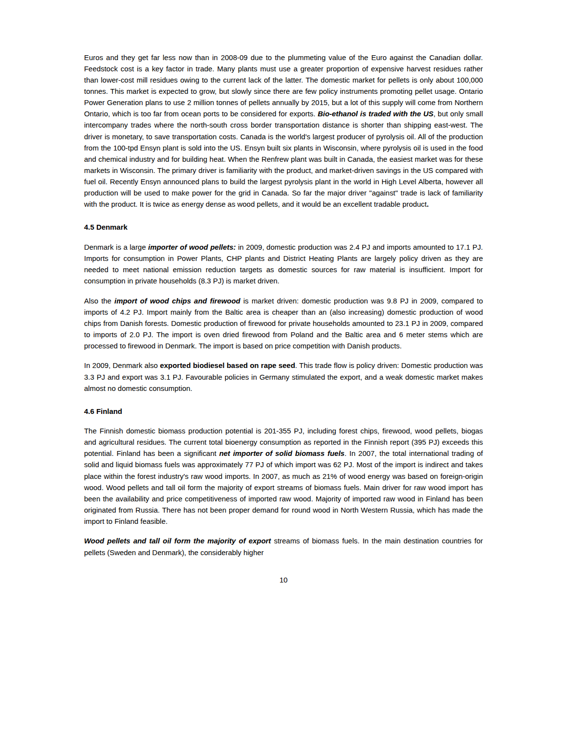Euros and they get far less now than in 2008-09 due to the plummeting value of the Euro against the Canadian dollar. Feedstock cost is a key factor in trade. Many plants must use a greater proportion of expensive harvest residues rather than lower-cost mill residues owing to the current lack of the latter. The domestic market for pellets is only about 100,000 tonnes. This market is expected to grow, but slowly since there are few policy instruments promoting pellet usage. Ontario Power Generation plans to use 2 million tonnes of pellets annually by 2015, but a lot of this supply will come from Northern Ontario, which is too far from ocean ports to be considered for exports. Bio-ethanol is traded with the US, but only small intercompany trades where the north-south cross border transportation distance is shorter than shipping east-west. The driver is monetary, to save transportation costs. Canada is the world's largest producer of pyrolysis oil. All of the production from the 100-tpd Ensyn plant is sold into the US. Ensyn built six plants in Wisconsin, where pyrolysis oil is used in the food and chemical industry and for building heat. When the Renfrew plant was built in Canada, the easiest market was for these markets in Wisconsin. The primary driver is familiarity with the product, and market-driven savings in the US compared with fuel oil. Recently Ensyn announced plans to build the largest pyrolysis plant in the world in High Level Alberta, however all production will be used to make power for the grid in Canada. So far the major driver "against" trade is lack of familiarity with the product. It is twice as energy dense as wood pellets, and it would be an excellent tradable product.
4.5 Denmark
Denmark is a large importer of wood pellets: in 2009, domestic production was 2.4 PJ and imports amounted to 17.1 PJ. Imports for consumption in Power Plants, CHP plants and District Heating Plants are largely policy driven as they are needed to meet national emission reduction targets as domestic sources for raw material is insufficient. Import for consumption in private households (8.3 PJ) is market driven.
Also the import of wood chips and firewood is market driven: domestic production was 9.8 PJ in 2009, compared to imports of 4.2 PJ. Import mainly from the Baltic area is cheaper than an (also increasing) domestic production of wood chips from Danish forests. Domestic production of firewood for private households amounted to 23.1 PJ in 2009, compared to imports of 2.0 PJ. The import is oven dried firewood from Poland and the Baltic area and 6 meter stems which are processed to firewood in Denmark. The import is based on price competition with Danish products.
In 2009, Denmark also exported biodiesel based on rape seed. This trade flow is policy driven: Domestic production was 3.3 PJ and export was 3.1 PJ. Favourable policies in Germany stimulated the export, and a weak domestic market makes almost no domestic consumption.
4.6 Finland
The Finnish domestic biomass production potential is 201-355 PJ, including forest chips, firewood, wood pellets, biogas and agricultural residues. The current total bioenergy consumption as reported in the Finnish report (395 PJ) exceeds this potential. Finland has been a significant net importer of solid biomass fuels. In 2007, the total international trading of solid and liquid biomass fuels was approximately 77 PJ of which import was 62 PJ. Most of the import is indirect and takes place within the forest industry's raw wood imports. In 2007, as much as 21% of wood energy was based on foreign-origin wood. Wood pellets and tall oil form the majority of export streams of biomass fuels. Main driver for raw wood import has been the availability and price competitiveness of imported raw wood. Majority of imported raw wood in Finland has been originated from Russia. There has not been proper demand for round wood in North Western Russia, which has made the import to Finland feasible.
Wood pellets and tall oil form the majority of export streams of biomass fuels. In the main destination countries for pellets (Sweden and Denmark), the considerably higher
10